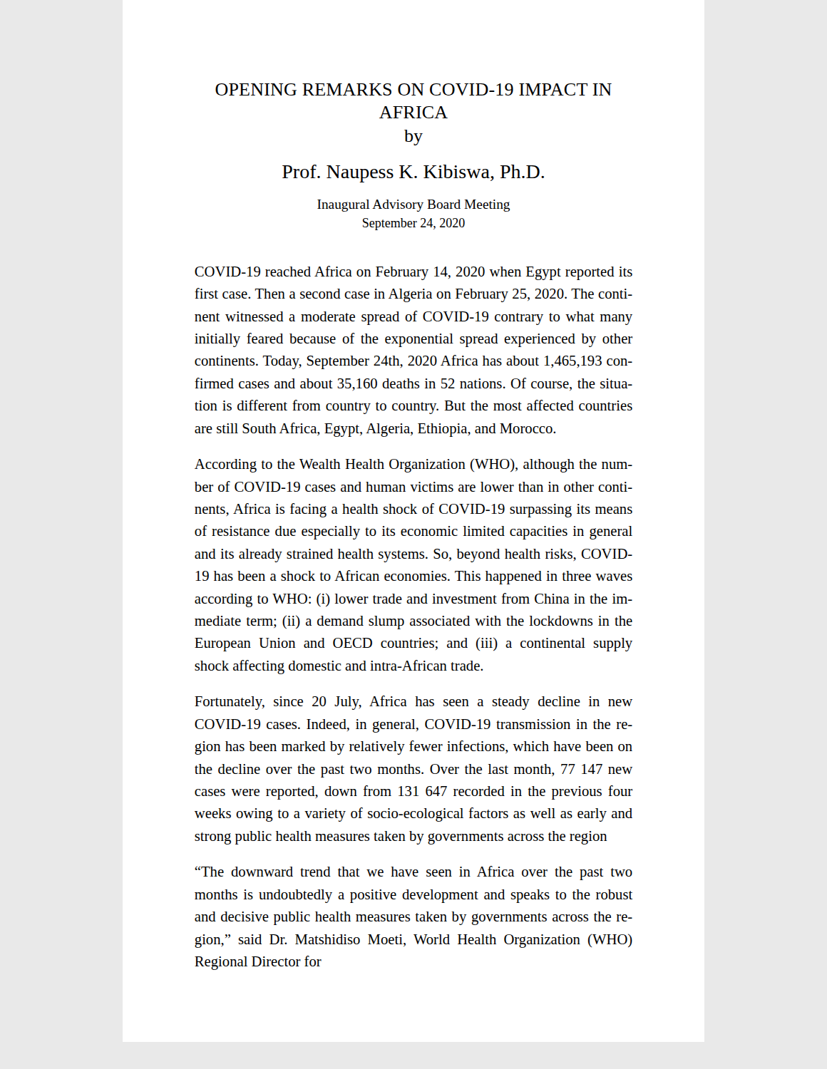OPENING REMARKS ON COVID-19 IMPACT IN AFRICA
by
Prof. Naupess K. Kibiswa, Ph.D.
Inaugural Advisory Board Meeting September 24, 2020
COVID-19 reached Africa on February 14, 2020 when Egypt reported its first case. Then a second case in Algeria on February 25, 2020. The continent witnessed a moderate spread of COVID-19 contrary to what many initially feared because of the exponential spread experienced by other continents. Today, September 24th, 2020 Africa has about 1,465,193 confirmed cases and about 35,160 deaths in 52 nations. Of course, the situation is different from country to country. But the most affected countries are still South Africa, Egypt, Algeria, Ethiopia, and Morocco.
According to the Wealth Health Organization (WHO), although the number of COVID-19 cases and human victims are lower than in other continents, Africa is facing a health shock of COVID-19 surpassing its means of resistance due especially to its economic limited capacities in general and its already strained health systems. So, beyond health risks, COVID-19 has been a shock to African economies. This happened in three waves according to WHO: (i) lower trade and investment from China in the immediate term; (ii) a demand slump associated with the lockdowns in the European Union and OECD countries; and (iii) a continental supply shock affecting domestic and intra-African trade.
Fortunately, since 20 July, Africa has seen a steady decline in new COVID-19 cases. Indeed, in general, COVID-19 transmission in the region has been marked by relatively fewer infections, which have been on the decline over the past two months. Over the last month, 77 147 new cases were reported, down from 131 647 recorded in the previous four weeks owing to a variety of socio-ecological factors as well as early and strong public health measures taken by governments across the region
“The downward trend that we have seen in Africa over the past two months is undoubtedly a positive development and speaks to the robust and decisive public health measures taken by governments across the region,” said Dr. Matshidiso Moeti, World Health Organization (WHO) Regional Director for